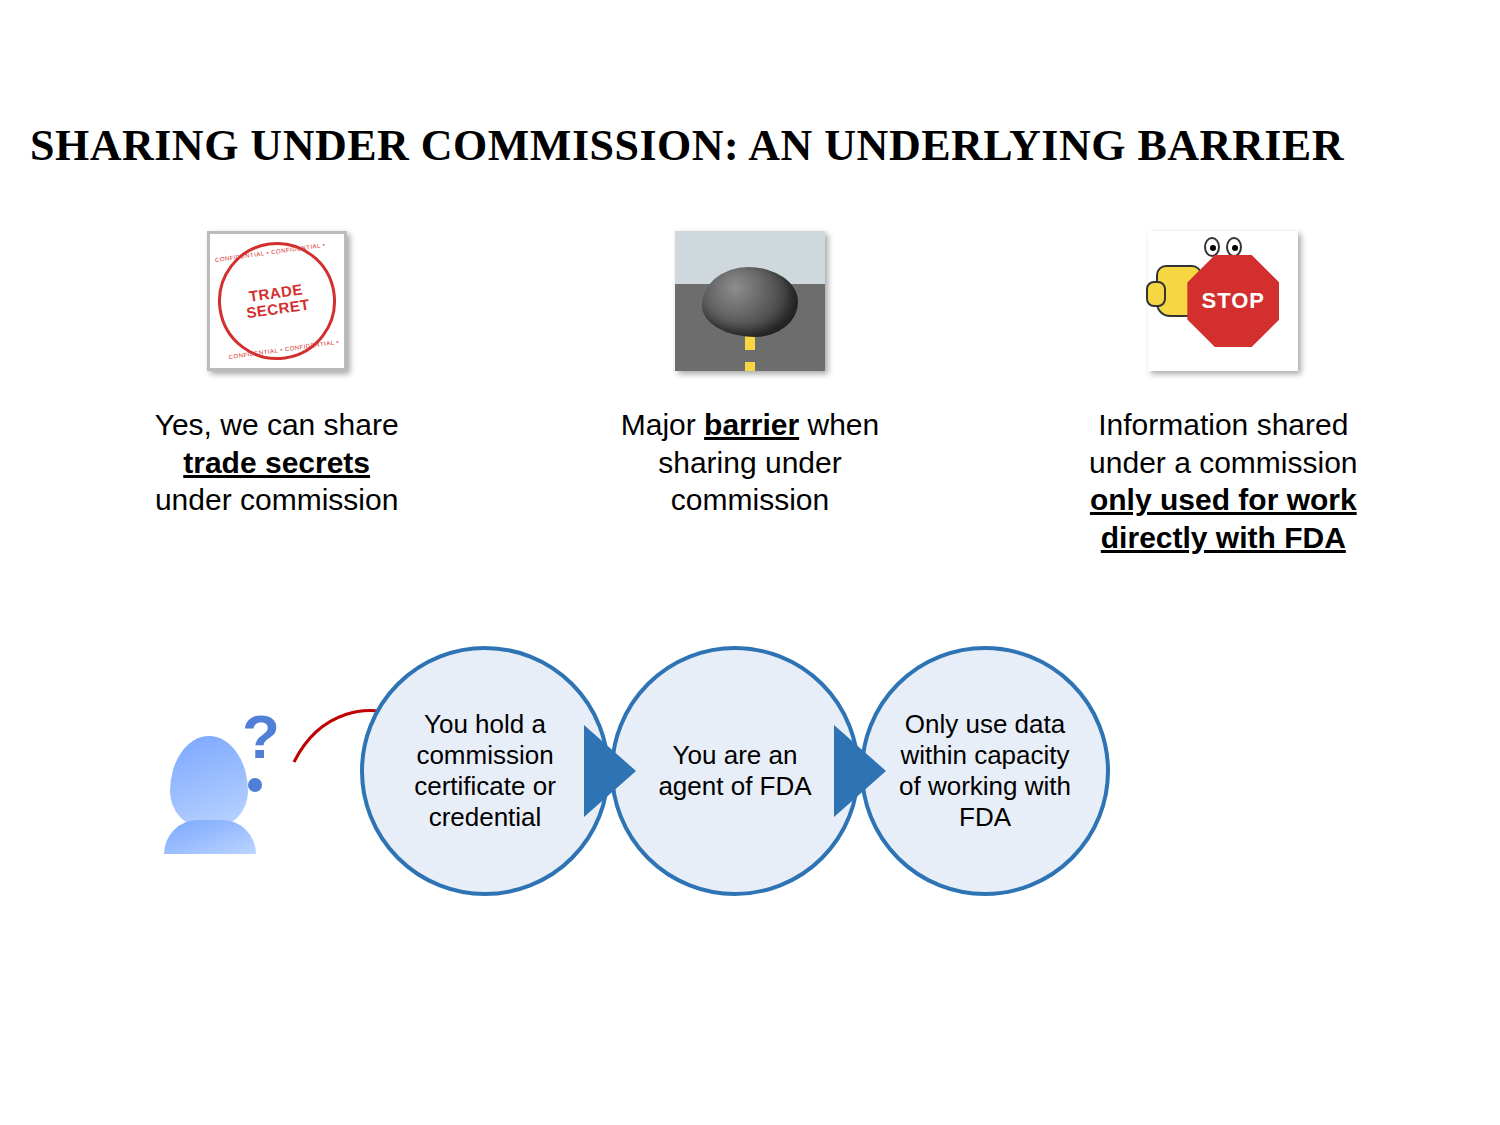Sharing under Commission: An Underlying Barrier
Trade
Secret
Yes, we can share
trade secrets
under commission
Major barrier when
sharing under
commission
STOP
Information shared
under a commission
only used for work
directly with FDA
?
You hold a commission certificate or credential
You are an agent of FDA
Only use data within capacity of working with FDA